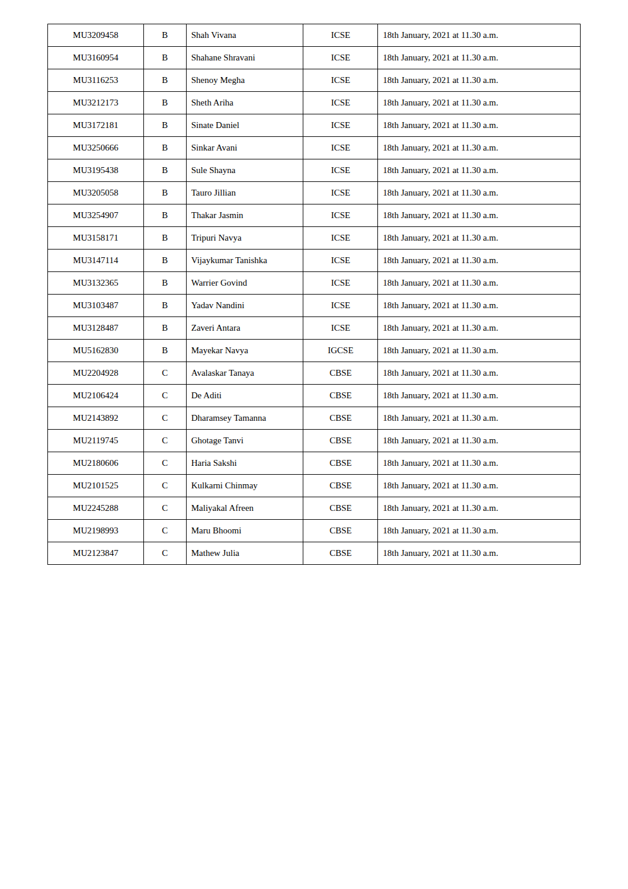| MU3209458 | B | Shah Vivana | ICSE | 18th January, 2021 at 11.30 a.m. |
| MU3160954 | B | Shahane Shravani | ICSE | 18th January, 2021 at 11.30 a.m. |
| MU3116253 | B | Shenoy Megha | ICSE | 18th January, 2021 at 11.30 a.m. |
| MU3212173 | B | Sheth Ariha | ICSE | 18th January, 2021 at 11.30 a.m. |
| MU3172181 | B | Sinate Daniel | ICSE | 18th January, 2021 at 11.30 a.m. |
| MU3250666 | B | Sinkar Avani | ICSE | 18th January, 2021 at 11.30 a.m. |
| MU3195438 | B | Sule Shayna | ICSE | 18th January, 2021 at 11.30 a.m. |
| MU3205058 | B | Tauro Jillian | ICSE | 18th January, 2021 at 11.30 a.m. |
| MU3254907 | B | Thakar Jasmin | ICSE | 18th January, 2021 at 11.30 a.m. |
| MU3158171 | B | Tripuri Navya | ICSE | 18th January, 2021 at 11.30 a.m. |
| MU3147114 | B | Vijaykumar Tanishka | ICSE | 18th January, 2021 at 11.30 a.m. |
| MU3132365 | B | Warrier Govind | ICSE | 18th January, 2021 at 11.30 a.m. |
| MU3103487 | B | Yadav Nandini | ICSE | 18th January, 2021 at 11.30 a.m. |
| MU3128487 | B | Zaveri Antara | ICSE | 18th January, 2021 at 11.30 a.m. |
| MU5162830 | B | Mayekar Navya | IGCSE | 18th January, 2021 at 11.30 a.m. |
| MU2204928 | C | Avalaskar Tanaya | CBSE | 18th January, 2021 at 11.30 a.m. |
| MU2106424 | C | De Aditi | CBSE | 18th January, 2021 at 11.30 a.m. |
| MU2143892 | C | Dharamsey Tamanna | CBSE | 18th January, 2021 at 11.30 a.m. |
| MU2119745 | C | Ghotage Tanvi | CBSE | 18th January, 2021 at 11.30 a.m. |
| MU2180606 | C | Haria Sakshi | CBSE | 18th January, 2021 at 11.30 a.m. |
| MU2101525 | C | Kulkarni Chinmay | CBSE | 18th January, 2021 at 11.30 a.m. |
| MU2245288 | C | Maliyakal Afreen | CBSE | 18th January, 2021 at 11.30 a.m. |
| MU2198993 | C | Maru Bhoomi | CBSE | 18th January, 2021 at 11.30 a.m. |
| MU2123847 | C | Mathew Julia | CBSE | 18th January, 2021 at 11.30 a.m. |